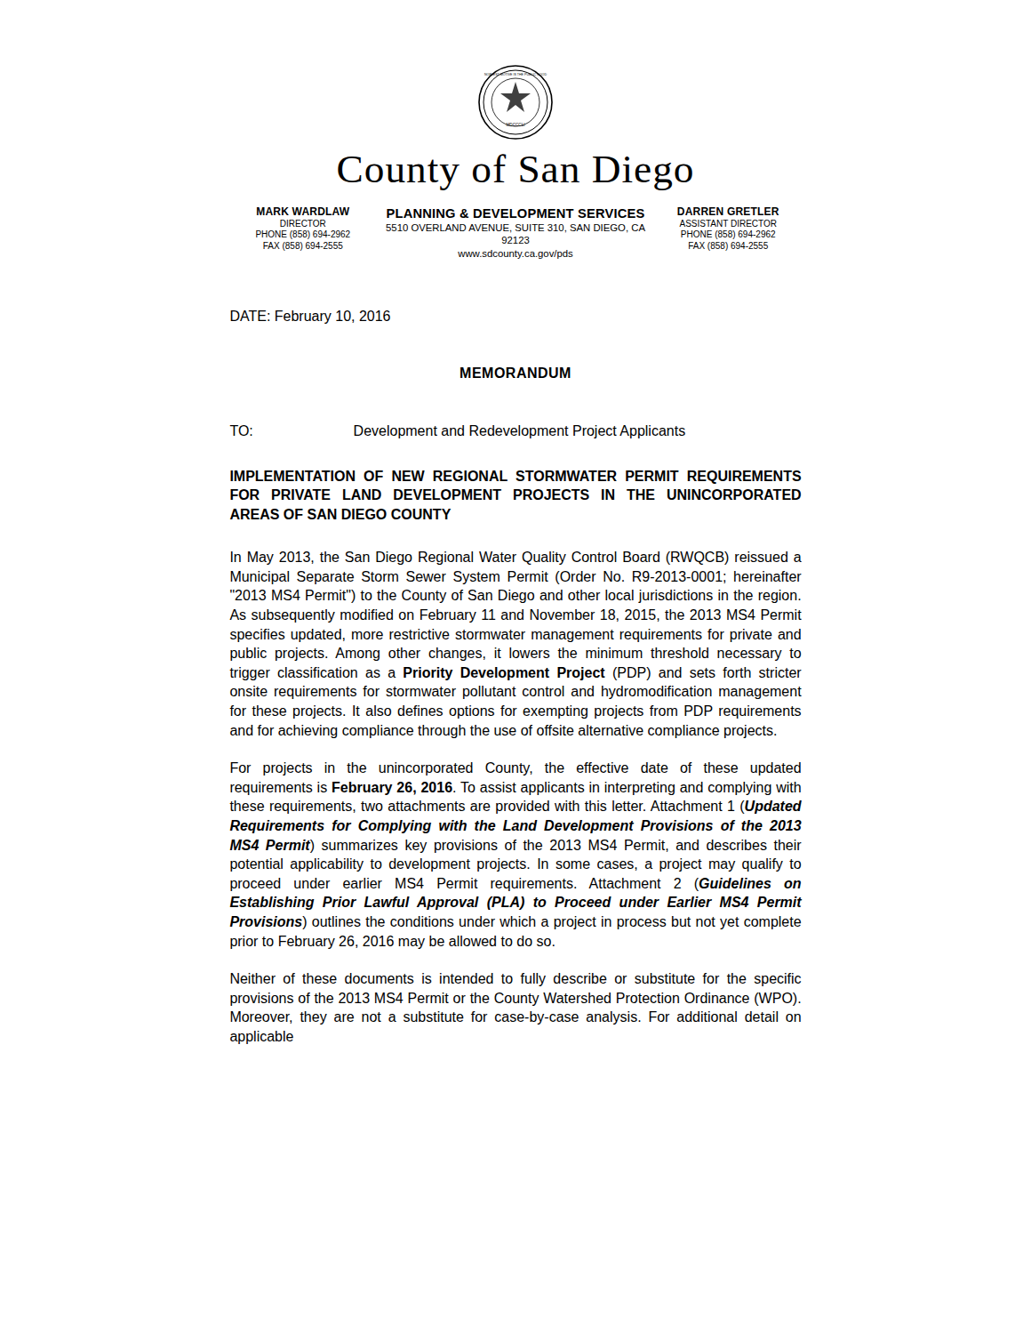MDCCCLI NOBLEST MOTIVE IS THE PUBLIC GOOD
County of San Diego
MARK WARDLAW
DIRECTOR
PHONE (858) 694-2962
FAX (858) 694-2555
PLANNING & DEVELOPMENT SERVICES
5510 OVERLAND AVENUE, SUITE 310, SAN DIEGO, CA 92123
www.sdcounty.ca.gov/pds
DARREN GRETLER
ASSISTANT DIRECTOR
PHONE (858) 694-2962
FAX (858) 694-2555
DATE: February 10, 2016
MEMORANDUM
TO: Development and Redevelopment Project Applicants
IMPLEMENTATION OF NEW REGIONAL STORMWATER PERMIT REQUIREMENTS FOR PRIVATE LAND DEVELOPMENT PROJECTS IN THE UNINCORPORATED AREAS OF SAN DIEGO COUNTY
In May 2013, the San Diego Regional Water Quality Control Board (RWQCB) reissued a Municipal Separate Storm Sewer System Permit (Order No. R9-2013-0001; hereinafter "2013 MS4 Permit") to the County of San Diego and other local jurisdictions in the region. As subsequently modified on February 11 and November 18, 2015, the 2013 MS4 Permit specifies updated, more restrictive stormwater management requirements for private and public projects. Among other changes, it lowers the minimum threshold necessary to trigger classification as a Priority Development Project (PDP) and sets forth stricter onsite requirements for stormwater pollutant control and hydromodification management for these projects. It also defines options for exempting projects from PDP requirements and for achieving compliance through the use of offsite alternative compliance projects.
For projects in the unincorporated County, the effective date of these updated requirements is February 26, 2016. To assist applicants in interpreting and complying with these requirements, two attachments are provided with this letter. Attachment 1 (Updated Requirements for Complying with the Land Development Provisions of the 2013 MS4 Permit) summarizes key provisions of the 2013 MS4 Permit, and describes their potential applicability to development projects. In some cases, a project may qualify to proceed under earlier MS4 Permit requirements. Attachment 2 (Guidelines on Establishing Prior Lawful Approval (PLA) to Proceed under Earlier MS4 Permit Provisions) outlines the conditions under which a project in process but not yet complete prior to February 26, 2016 may be allowed to do so.
Neither of these documents is intended to fully describe or substitute for the specific provisions of the 2013 MS4 Permit or the County Watershed Protection Ordinance (WPO). Moreover, they are not a substitute for case-by-case analysis. For additional detail on applicable